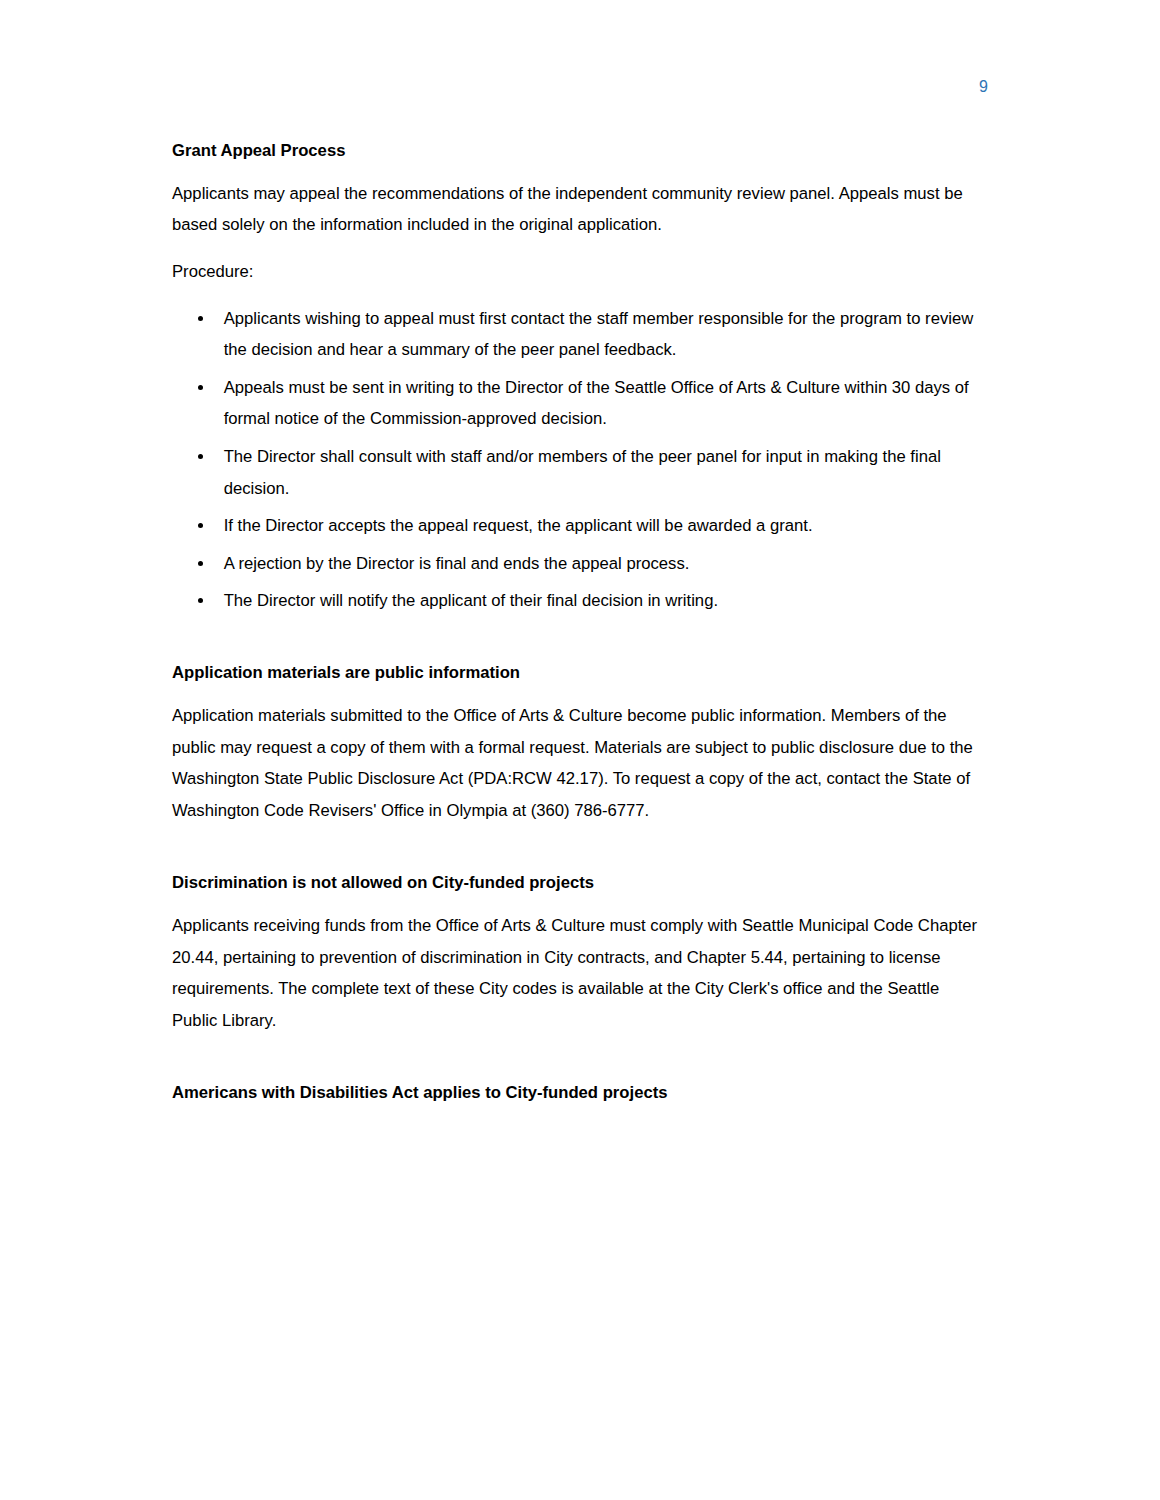9
Grant Appeal Process
Applicants may appeal the recommendations of the independent community review panel. Appeals must be based solely on the information included in the original application.
Procedure:
Applicants wishing to appeal must first contact the staff member responsible for the program to review the decision and hear a summary of the peer panel feedback.
Appeals must be sent in writing to the Director of the Seattle Office of Arts & Culture within 30 days of formal notice of the Commission-approved decision.
The Director shall consult with staff and/or members of the peer panel for input in making the final decision.
If the Director accepts the appeal request, the applicant will be awarded a grant.
A rejection by the Director is final and ends the appeal process.
The Director will notify the applicant of their final decision in writing.
Application materials are public information
Application materials submitted to the Office of Arts & Culture become public information. Members of the public may request a copy of them with a formal request. Materials are subject to public disclosure due to the Washington State Public Disclosure Act (PDA:RCW 42.17). To request a copy of the act, contact the State of Washington Code Revisers' Office in Olympia at (360) 786-6777.
Discrimination is not allowed on City-funded projects
Applicants receiving funds from the Office of Arts & Culture must comply with Seattle Municipal Code Chapter 20.44, pertaining to prevention of discrimination in City contracts, and Chapter 5.44, pertaining to license requirements. The complete text of these City codes is available at the City Clerk's office and the Seattle Public Library.
Americans with Disabilities Act applies to City-funded projects